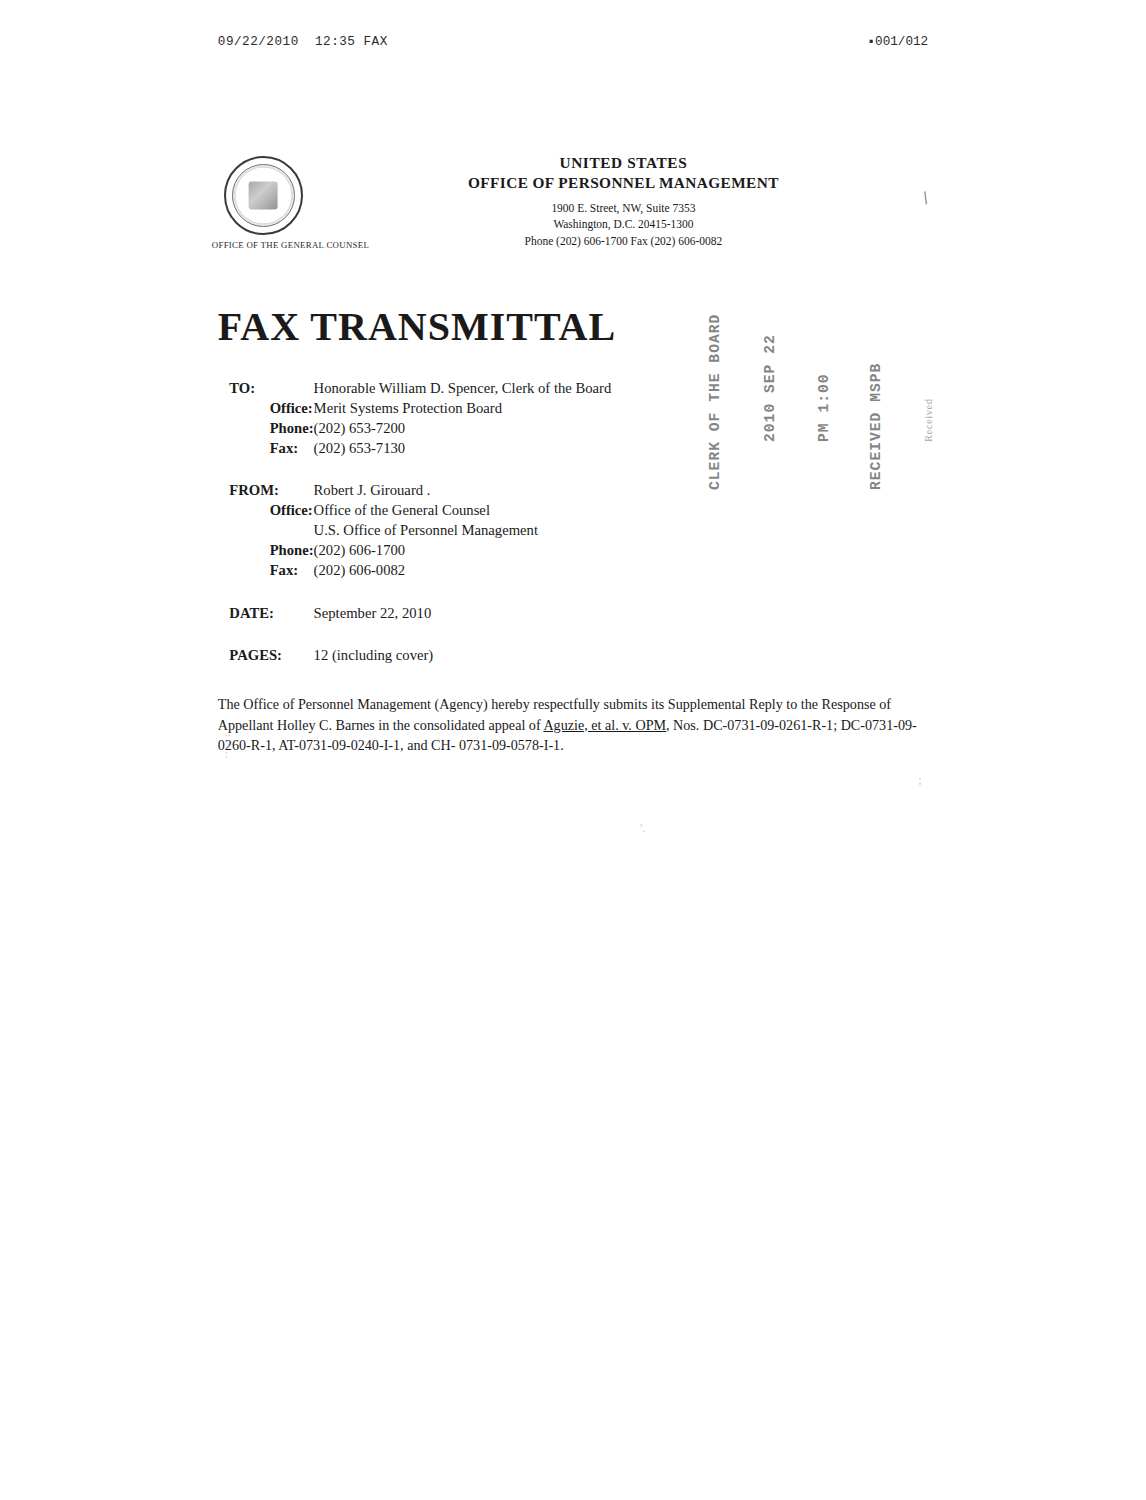09/22/2010 12:35 FAX
▪001/012
OFFICE OF THE GENERAL COUNSEL
UNITED STATES
OFFICE OF PERSONNEL MANAGEMENT
1900 E. Street, NW, Suite 7353
Washington, D.C. 20415-1300
Phone (202) 606-1700 Fax (202) 606-0082
\
FAX TRANSMITTAL
| TO: | Honorable William D. Spencer, Clerk of the Board |
| Office: | Merit Systems Protection Board |
| Phone: | (202) 653-7200 |
| Fax: | (202) 653-7130 |
| FROM: | Robert J. Girouard . |
| Office: | Office of the General Counsel |
| | U.S. Office of Personnel Management |
| Phone: | (202) 606-1700 |
| Fax: | (202) 606-0082 |
| DATE: | September 22, 2010 |
| PAGES: | 12 (including cover) |
The Office of Personnel Management (Agency) hereby respectfully submits its Supplemental Reply to the Response of Appellant Holley C. Barnes in the consolidated appeal of Aguzie, et al. v. OPM, Nos. DC-0731-09-0261-R-1; DC-0731-09-0260-R-1, AT-0731-09-0240-I-1, and CH- 0731-09-0578-I-1.
CLERK OF THE BOARD 2010 SEP 22 PM 1:00 RECEIVED MSPB Received
..
:
'.
;